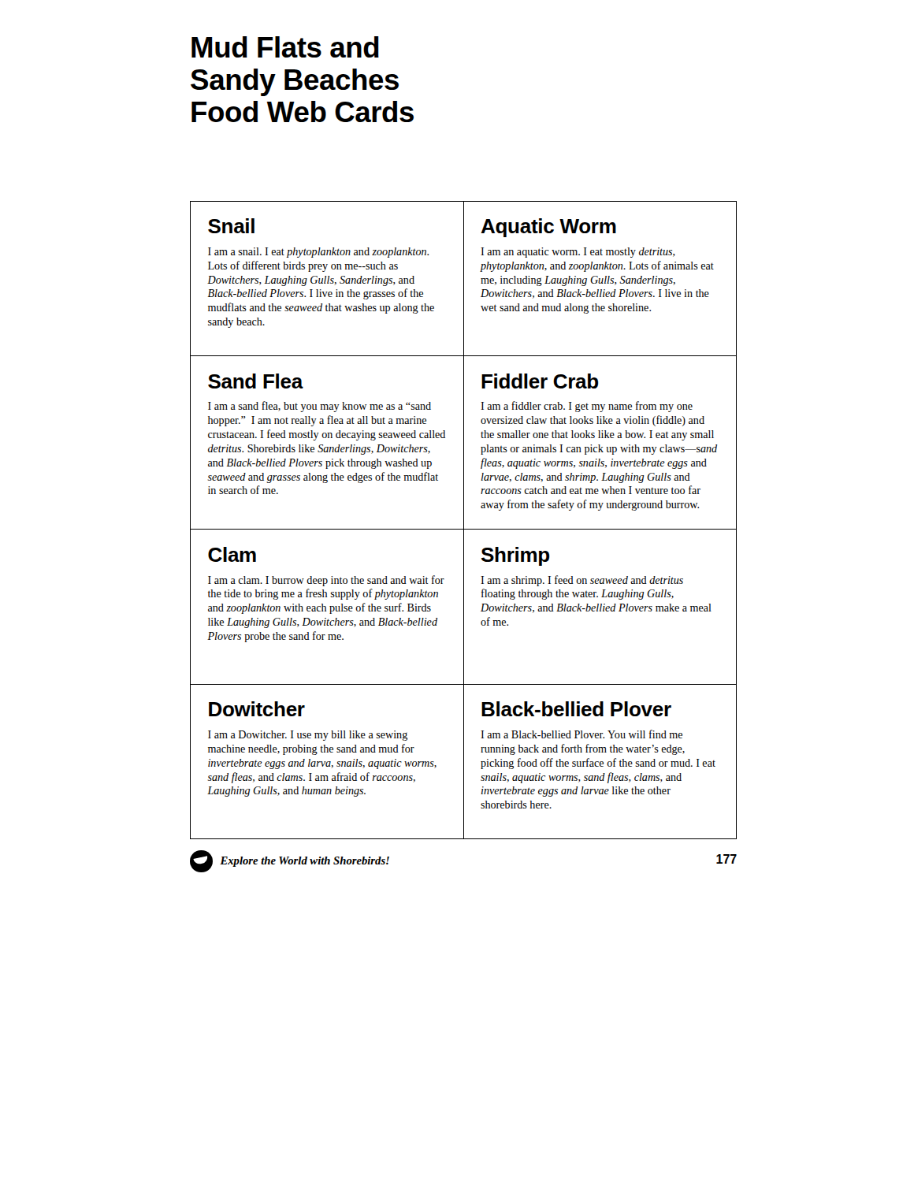Mud Flats and
Sandy Beaches
Food Web Cards
| Snail I am a snail. I eat phytoplankton and zooplankton . Lots of different birds prey on me--such as Dowitchers , Laughing Gulls , Sanderlings , and Black-bellied Plovers . I live in the grasses of the mudflats and the seaweed that washes up along the sandy beach. | Aquatic Worm I am an aquatic worm. I eat mostly detritus , phytoplankton , and zooplankton . Lots of animals eat me, including Laughing Gulls , Sanderlings , Dowitchers , and Black-bellied Plovers . I live in the wet sand and mud along the shoreline. |
| Sand Flea I am a sand flea, but you may know me as a “sand hopper.” I am not really a flea at all but a marine crustacean. I feed mostly on decaying seaweed called detritus . Shorebirds like Sanderlings , Dowitchers , and Black-bellied Plovers pick through washed up seaweed and grasses along the edges of the mudflat in search of me. | Fiddler Crab I am a fiddler crab. I get my name from my one oversized claw that looks like a violin (fiddle) and the smaller one that looks like a bow. I eat any small plants or animals I can pick up with my claws—s and fleas , aquatic worms , snails , invertebrate eggs and larvae , clams , and shrimp . Laughing Gulls and raccoons catch and eat me when I venture too far away from the safety of my underground burrow. |
| Clam I am a clam. I burrow deep into the sand and wait for the tide to bring me a fresh supply of phytoplankton and zooplankton with each pulse of the surf. Birds like Laughing Gulls , Dowitchers , and Black-bellied Plovers probe the sand for me. | Shrimp I am a shrimp. I feed on seaweed and detritus floating through the water. Laughing Gulls , Dowitchers , and Black-bellied Plovers make a meal of me. |
| Dowitcher I am a Dowitcher. I use my bill like a sewing machine needle, probing the sand and mud for invertebrate eggs and larva , snails , aquatic worms , sand fleas , and clams . I am afraid of raccoons , Laughing Gulls , and human beings. | Black-bellied Plover I am a Black-bellied Plover. You will find me running back and forth from the water’s edge, picking food off the surface of the sand or mud. I eat snails , aquatic worms , sand fleas , clams , and invertebrate eggs and larvae like the other shorebirds here. |
Explore the World with Shorebirds!
177